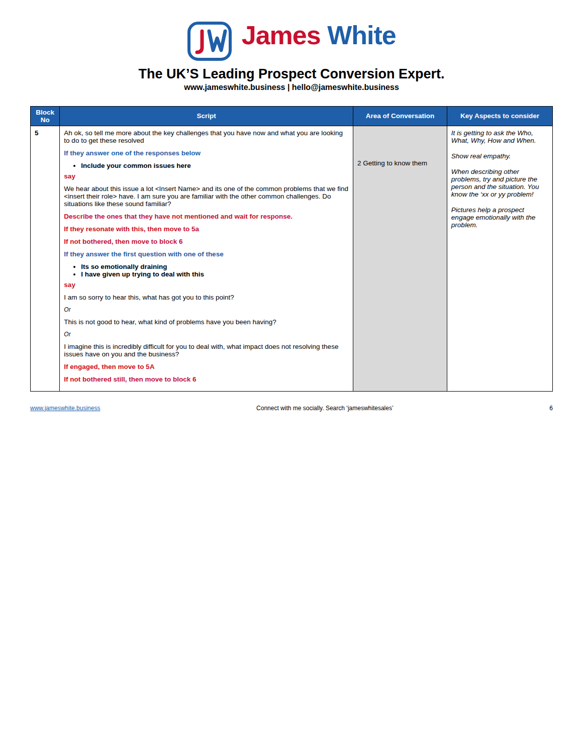James White
The UK’S Leading Prospect Conversion Expert.
www.jameswhite.business | hello@jameswhite.business
| Block No | Script | Area of Conversation | Key Aspects to consider |
| --- | --- | --- | --- |
| 5 | Ah ok, so tell me more about the key challenges that you have now and what you are looking to do to get these resolved If they answer one of the responses below Include your common issues here say We hear about this issue a lot <Insert Name> and its one of the common problems that we find <insert their role> have. I am sure you are familiar with the other common challenges. Do situations like these sound familiar? Describe the ones that they have not mentioned and wait for response. If they resonate with this, then move to 5a If not bothered, then move to block 6 If they answer the first question with one of these Its so emotionally draining I have given up trying to deal with this say I am so sorry to hear this, what has got you to this point? Or This is not good to hear, what kind of problems have you been having? Or I imagine this is incredibly difficult for you to deal with, what impact does not resolving these issues have on you and the business? If engaged, then move to 5A If not bothered still, then move to block 6 | 2 Getting to know them | It is getting to ask the Who, What, Why, How and When. Show real empathy. When describing other problems, try and picture the person and the situation. You know the ‘xx or yy problem! Pictures help a prospect engage emotionally with the problem. |
www.jameswhite.business Connect with me socially. Search ‘jameswhitesales’ 6